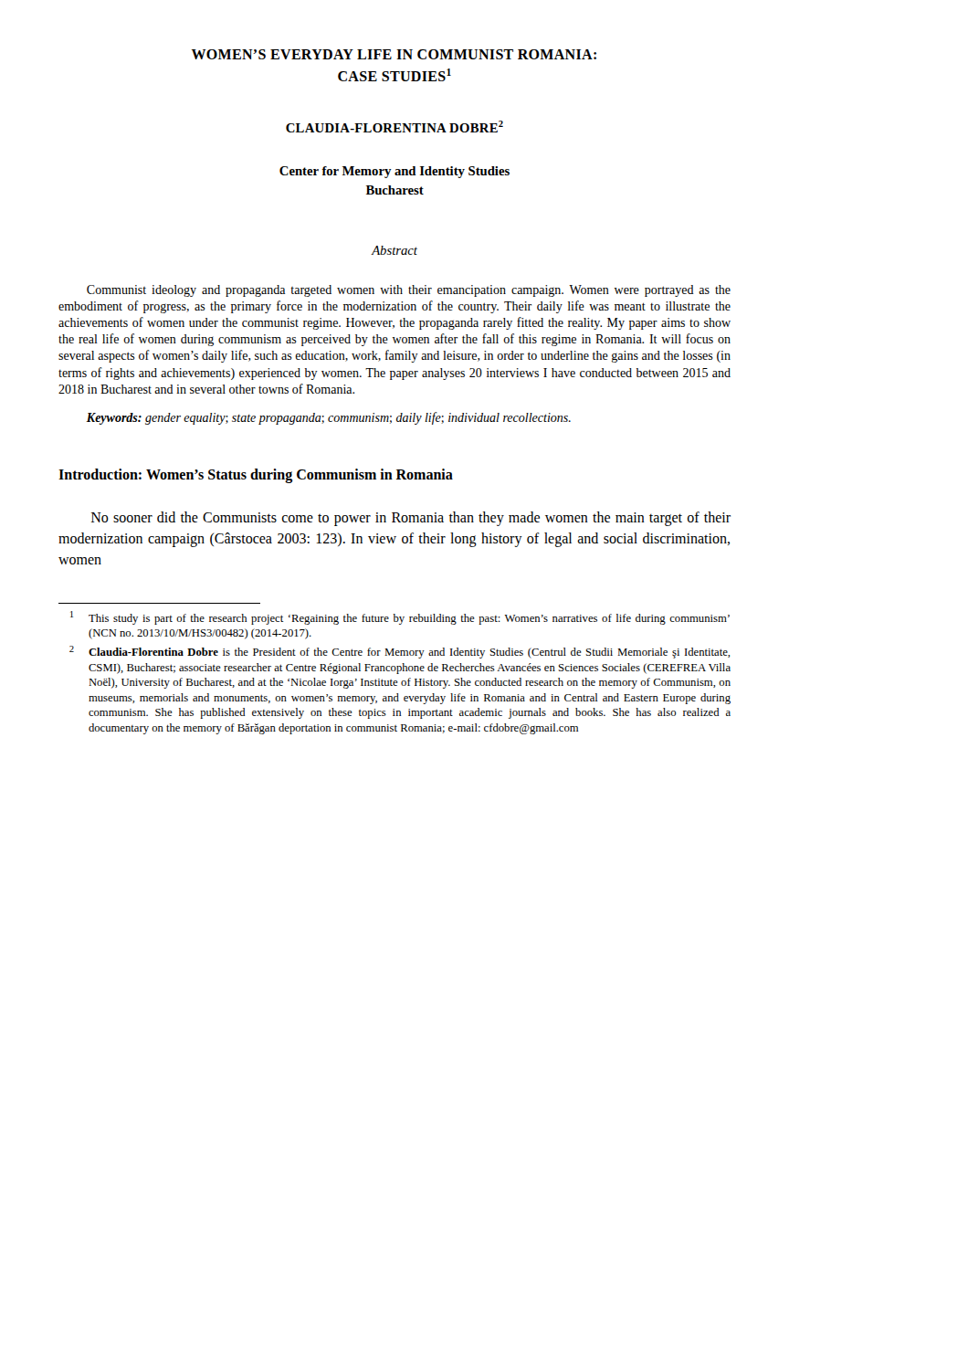Women’s Everyday Life in Communist Romania:
Case Studies1
Claudia-Florentina Dobre2
Center for Memory and Identity Studies
Bucharest
Abstract
Communist ideology and propaganda targeted women with their emancipation campaign. Women were portrayed as the embodiment of progress, as the primary force in the modernization of the country. Their daily life was meant to illustrate the achievements of women under the communist regime. However, the propaganda rarely fitted the reality. My paper aims to show the real life of women during communism as perceived by the women after the fall of this regime in Romania. It will focus on several aspects of women’s daily life, such as education, work, family and leisure, in order to underline the gains and the losses (in terms of rights and achievements) experienced by women. The paper analyses 20 interviews I have conducted between 2015 and 2018 in Bucharest and in several other towns of Romania.
Keywords: gender equality; state propaganda; communism; daily life; individual recollections.
Introduction: Women’s Status during Communism in Romania
No sooner did the Communists come to power in Romania than they made women the main target of their modernization campaign (Cârstocea 2003: 123). In view of their long history of legal and social discrimination, women
1 This study is part of the research project ‘Regaining the future by rebuilding the past: Women’s narratives of life during communism’ (NCN no. 2013/10/M/HS3/00482) (2014-2017).
2 Claudia-Florentina Dobre is the President of the Centre for Memory and Identity Studies (Centrul de Studii Memoriale şi Identitate, CSMI), Bucharest; associate researcher at Centre Régional Francophone de Recherches Avancées en Sciences Sociales (CEREFREA Villa Noël), University of Bucharest, and at the ‘Nicolae Iorga’ Institute of History. She conducted research on the memory of Communism, on museums, memorials and monuments, on women’s memory, and everyday life in Romania and in Central and Eastern Europe during communism. She has published extensively on these topics in important academic journals and books. She has also realized a documentary on the memory of Bărăgan deportation in communist Romania; e-mail: cfdobre@gmail.com